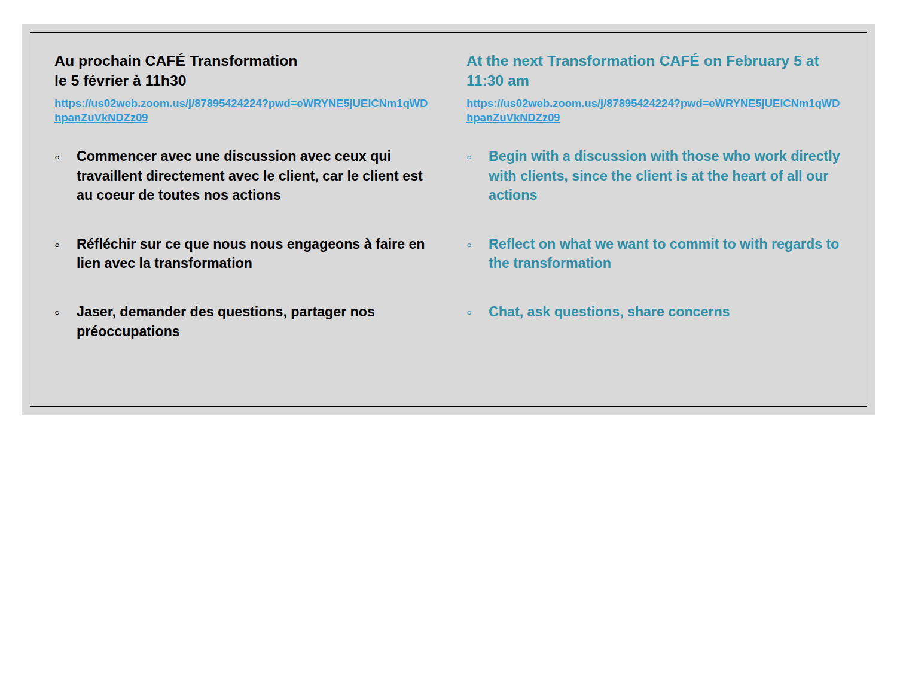Au prochain CAFÉ Transformation
le 5 février à 11h30
https://us02web.zoom.us/j/87895424224?pwd=eWRYNE5jUElCNm1qWDhpanZuVkNDZz09
Commencer avec une discussion avec ceux qui travaillent directement avec le client, car le client est au coeur de toutes nos actions
Réfléchir sur ce que nous nous engageons à faire en lien avec la transformation
Jaser, demander des questions, partager nos préoccupations
At the next Transformation CAFÉ on February 5 at 11:30 am
https://us02web.zoom.us/j/87895424224?pwd=eWRYNE5jUElCNm1qWDhpanZuVkNDZz09
Begin with a discussion with those who work directly with clients, since the client is at the heart of all our actions
Reflect on what we want to commit to with regards to the transformation
Chat, ask questions, share concerns